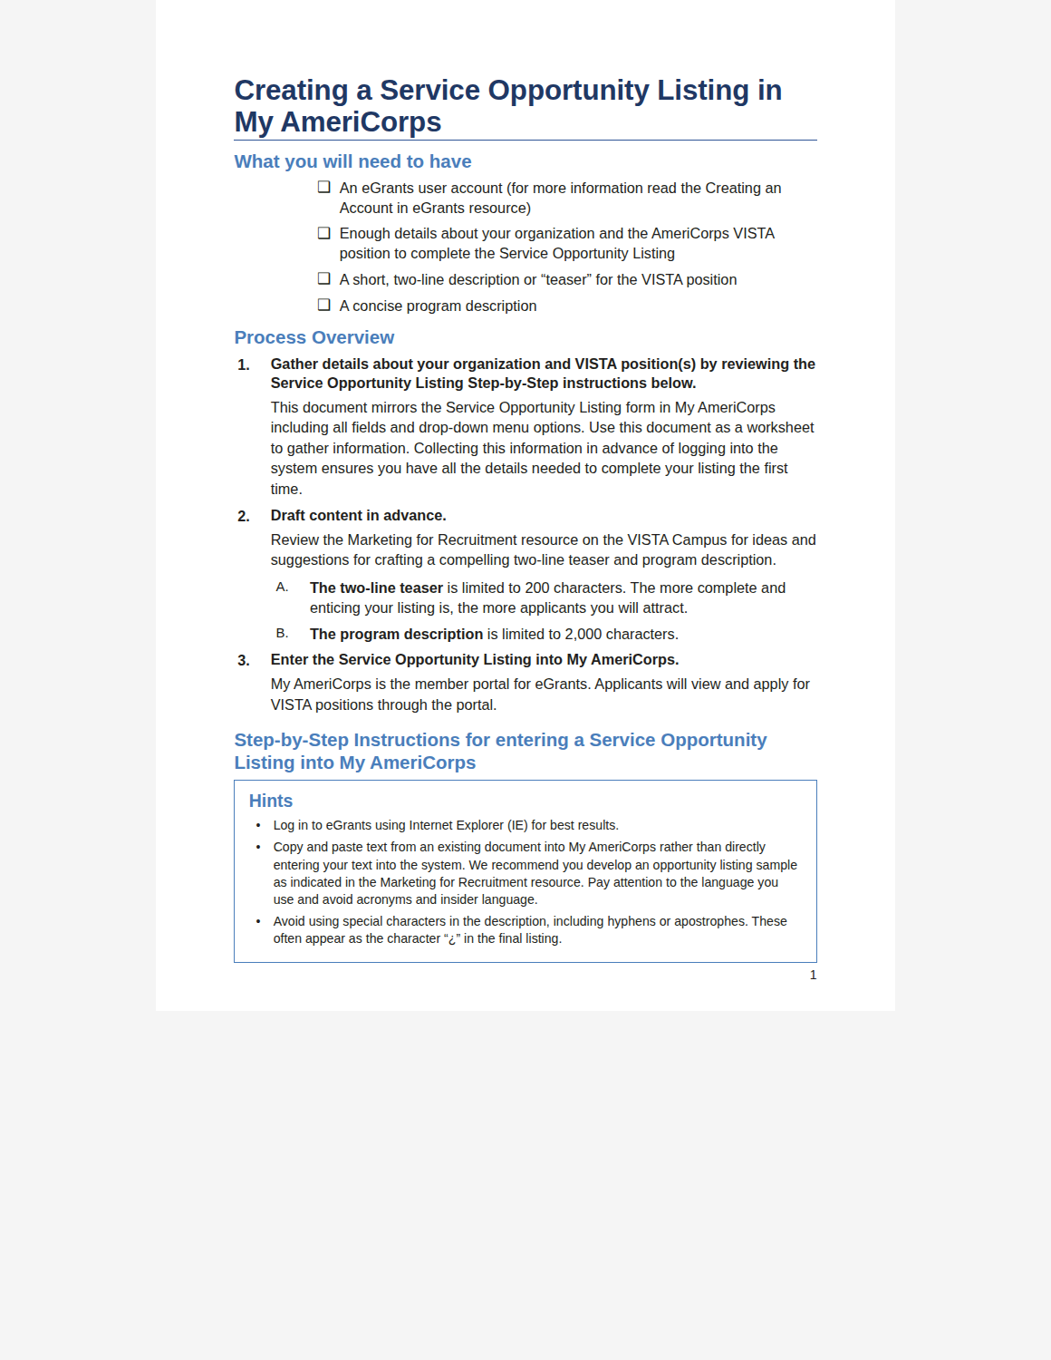Creating a Service Opportunity Listing in My AmeriCorps
What you will need to have
An eGrants user account (for more information read the Creating an Account in eGrants resource)
Enough details about your organization and the AmeriCorps VISTA position to complete the Service Opportunity Listing
A short, two-line description or “teaser” for the VISTA position
A concise program description
Process Overview
Gather details about your organization and VISTA position(s) by reviewing the Service Opportunity Listing Step-by-Step instructions below.
This document mirrors the Service Opportunity Listing form in My AmeriCorps including all fields and drop-down menu options. Use this document as a worksheet to gather information. Collecting this information in advance of logging into the system ensures you have all the details needed to complete your listing the first time.
Draft content in advance.
Review the Marketing for Recruitment resource on the VISTA Campus for ideas and suggestions for crafting a compelling two-line teaser and program description.
The two-line teaser is limited to 200 characters. The more complete and enticing your listing is, the more applicants you will attract.
The program description is limited to 2,000 characters.
Enter the Service Opportunity Listing into My AmeriCorps.
My AmeriCorps is the member portal for eGrants. Applicants will view and apply for VISTA positions through the portal.
Step-by-Step Instructions for entering a Service Opportunity
Listing into My AmeriCorps
Hints
Log in to eGrants using Internet Explorer (IE) for best results.
Copy and paste text from an existing document into My AmeriCorps rather than directly entering your text into the system. We recommend you develop an opportunity listing sample as indicated in the Marketing for Recruitment resource. Pay attention to the language you use and avoid acronyms and insider language.
Avoid using special characters in the description, including hyphens or apostrophes. These often appear as the character “¿” in the final listing.
1